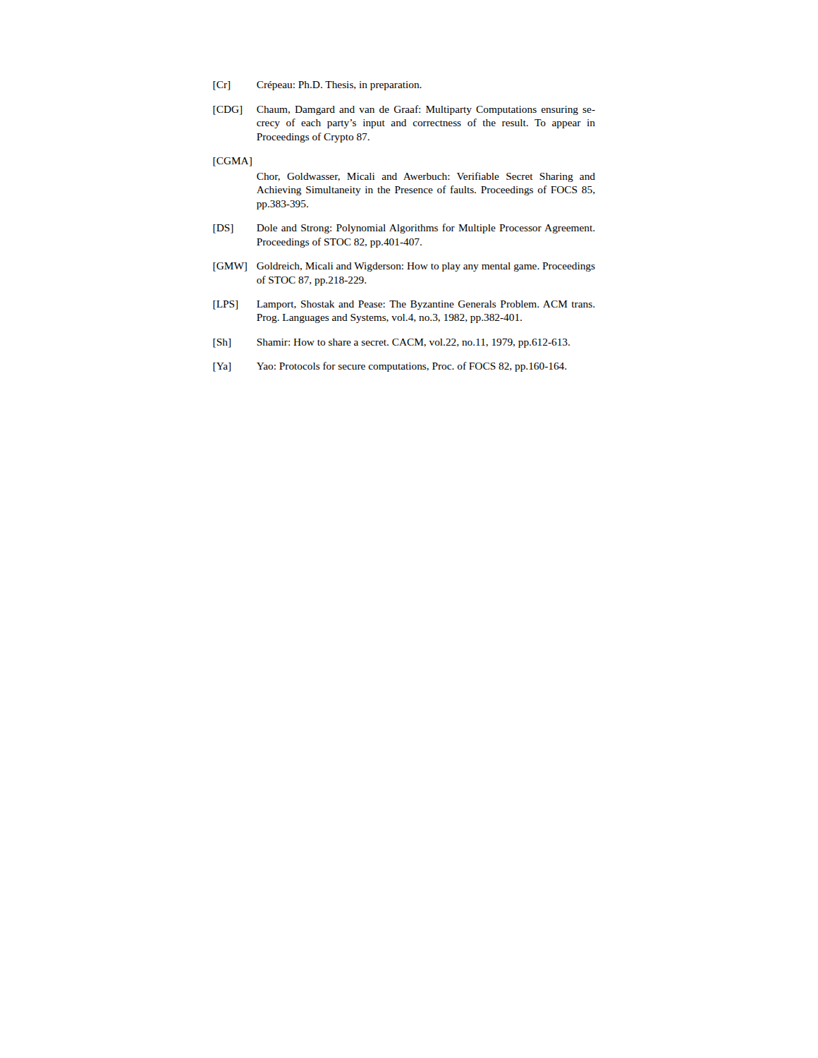[Cr]
Crépeau: Ph.D. Thesis, in preparation.
[CDG]
Chaum, Damgard and van de Graaf: Multiparty Computations ensuring secrecy of each party’s input and correctness of the result. To appear in Proceedings of Crypto 87.
[CGMA]
Chor, Goldwasser, Micali and Awerbuch: Verifiable Secret Sharing and Achieving Simultaneity in the Presence of faults. Proceedings of FOCS 85, pp.383-395.
[DS]
Dole and Strong: Polynomial Algorithms for Multiple Processor Agreement. Proceedings of STOC 82, pp.401-407.
[GMW]
Goldreich, Micali and Wigderson: How to play any mental game. Proceedings of STOC 87, pp.218-229.
[LPS]
Lamport, Shostak and Pease: The Byzantine Generals Problem. ACM trans. Prog. Languages and Systems, vol.4, no.3, 1982, pp.382-401.
[Sh]
Shamir: How to share a secret. CACM, vol.22, no.11, 1979, pp.612-613.
[Ya]
Yao: Protocols for secure computations, Proc. of FOCS 82, pp.160-164.